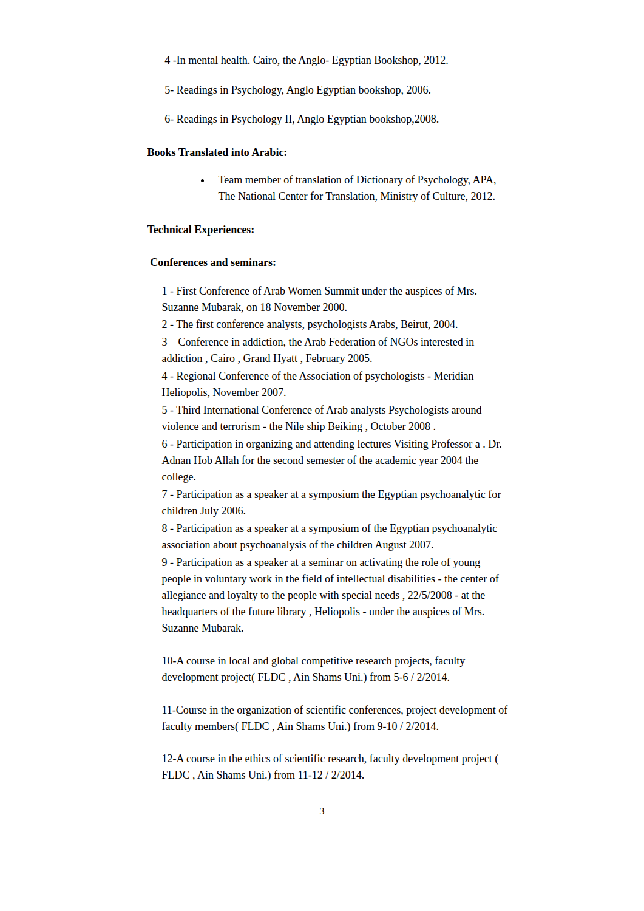4 -In mental health. Cairo, the Anglo- Egyptian Bookshop, 2012.
5- Readings in Psychology, Anglo Egyptian bookshop, 2006.
6- Readings in Psychology II, Anglo Egyptian bookshop,2008.
Books Translated into Arabic:
Team member of translation of Dictionary of Psychology, APA, The National Center for Translation, Ministry of Culture, 2012.
Technical Experiences:
Conferences and seminars:
1 - First Conference of Arab Women Summit under the auspices of Mrs. Suzanne Mubarak, on 18 November 2000.
2 - The first conference analysts, psychologists Arabs, Beirut, 2004.
3 – Conference in addiction, the Arab Federation of NGOs interested in addiction , Cairo , Grand Hyatt , February 2005.
4 - Regional Conference of the Association of psychologists - Meridian Heliopolis, November 2007.
5 - Third International Conference of Arab analysts Psychologists around violence and terrorism - the Nile ship Beiking , October 2008 .
6 - Participation in organizing and attending lectures Visiting Professor a . Dr. Adnan Hob Allah for the second semester of the academic year 2004 the college.
7 - Participation as a speaker at a symposium the Egyptian psychoanalytic for children July 2006.
8 - Participation as a speaker at a symposium of the Egyptian psychoanalytic association about psychoanalysis of the children August 2007.
9 - Participation as a speaker at a seminar on activating the role of young people in voluntary work in the field of intellectual disabilities - the center of allegiance and loyalty to the people with special needs , 22/5/2008 - at the headquarters of the future library , Heliopolis - under the auspices of Mrs. Suzanne Mubarak.
10-A course in local and global competitive research projects, faculty development project( FLDC , Ain Shams Uni.) from 5-6 / 2/2014.
11-Course in the organization of scientific conferences, project development of faculty members( FLDC , Ain Shams Uni.) from 9-10 / 2/2014.
12-A course in the ethics of scientific research, faculty development project ( FLDC , Ain Shams Uni.) from 11-12 / 2/2014.
3